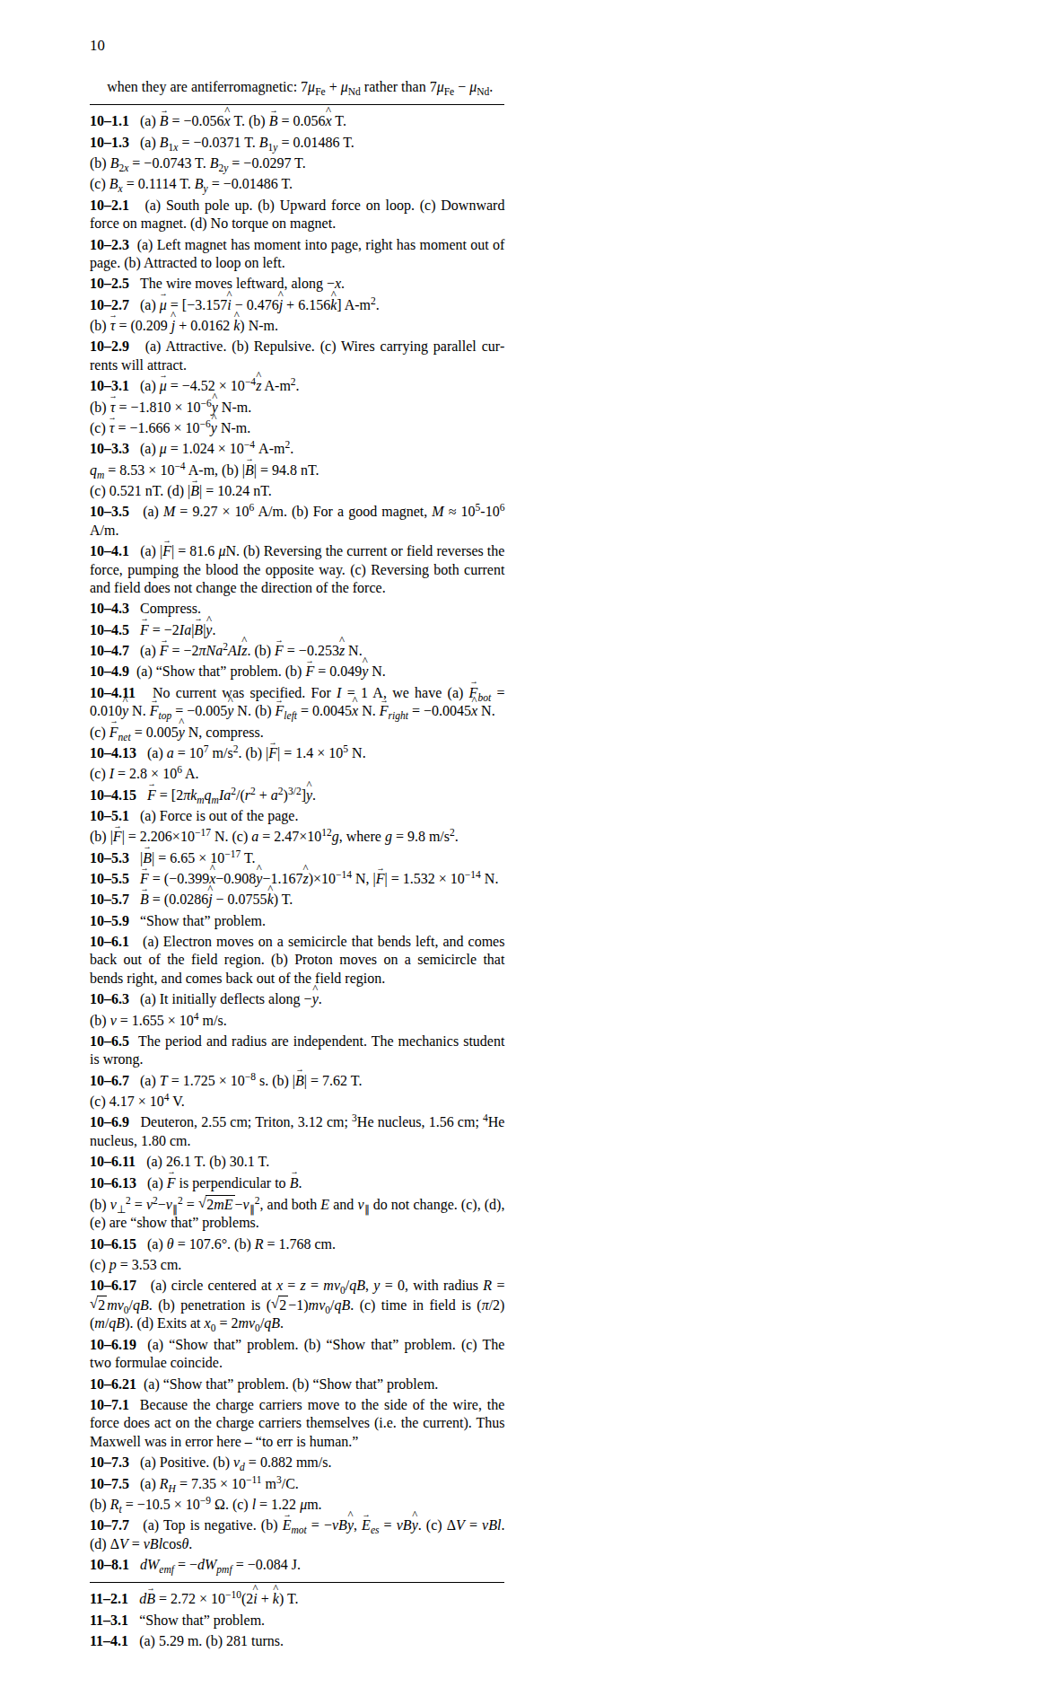10
when they are antiferromagnetic: 7μFe + μNd rather than 7μFe − μNd.
10–1.1 (a) B = −0.056x T. (b) B = 0.056x T.
10–1.3 (a) B1x = −0.0371 T. B1y = 0.01486 T.
(b) B2x = −0.0743 T. B2y = −0.0297 T.
(c) Bx = 0.1114 T. By = −0.01486 T.
10–2.1 (a) South pole up. (b) Upward force on loop. (c) Downward force on magnet. (d) No torque on magnet.
10–2.3 (a) Left magnet has moment into page, right has moment out of page. (b) Attracted to loop on left.
10–2.5 The wire moves leftward, along −x.
10–2.7 (a) μ = [−3.157i − 0.476j + 6.156k] A-m2.
(b) τ = (0.209 j + 0.0162 k) N-m.
10–2.9 (a) Attractive. (b) Repulsive. (c) Wires carrying parallel currents will attract.
10–3.1 (a) μ = −4.52 × 10−4z A-m2.
(b) τ = −1.810 × 10−6y N-m.
(c) τ = −1.666 × 10−6y N-m.
10–3.3 (a) μ = 1.024 × 10−4 A-m2.
qm = 8.53 × 10−4 A-m, (b) |B| = 94.8 nT.
(c) 0.521 nT. (d) |B| = 10.24 nT.
10–3.5 (a) M = 9.27 × 106 A/m. (b) For a good magnet, M ≈ 105-106 A/m.
10–4.1 (a) |F| = 81.6 μ N. (b) Reversing the current or field reverses the force, pumping the blood the opposite way. (c) Reversing both current and field does not change the direction of the force.
10–4.3 Compress.
10–4.5 F = −2Ia|B|y.
10–4.7 (a) F = −2πNa2AI z. (b) F = −0.253z N.
10–4.9 (a) “Show that” problem. (b) F = 0.049y N.
10–4.11 No current was specified. For I = 1 A, we have (a) Fbot = 0.010y N. Ftop = −0.005y N. (b) Fleft = 0.0045x N. Fright = −0.0045x N.
(c) Fnet = 0.005y N, compress.
10–4.13 (a) a = 107 m/s2. (b) |F| = 1.4 × 105 N.
(c) I = 2.8 × 106 A.
10–4.15 F = [2πkmqmIa2/(r2 + a2)3/2]y.
10–5.1 (a) Force is out of the page.
(b) |F| = 2.206×10−17 N. (c) a = 2.47×1012g, where g = 9.8 m/s2.
10–5.3 |B| = 6.65 × 10−17 T.
10–5.5 F = (−0.399x−0.908y−1.167z)×10−14 N, |F| = 1.532 × 10−14 N.
10–5.7 B = (0.0286j − 0.0755k) T.
10–5.9 “Show that” problem.
10–6.1 (a) Electron moves on a semicircle that bends left, and comes back out of the field region. (b) Proton moves on a semicircle that bends right, and comes back out of the field region.
10–6.3 (a) It initially deflects along −y.
(b) v = 1.655 × 104 m/s.
10–6.5 The period and radius are independent. The mechanics student is wrong.
10–6.7 (a) T = 1.725 × 10−8 s. (b) |B| = 7.62 T.
(c) 4.17 × 104 V.
10–6.9 Deuteron, 2.55 cm; Triton, 3.12 cm; 3He nucleus, 1.56 cm; 4He nucleus, 1.80 cm.
10–6.11 (a) 26.1 T. (b) 30.1 T.
10–6.13 (a) F is perpendicular to B.
(b) v⊥2 = v2−v∥2 = 2mE−v∥2, and both E and v∥ do not change. (c), (d), (e) are “show that” problems.
10–6.15 (a) θ = 107.6°. (b) R = 1.768 cm.
(c) p = 3.53 cm.
10–6.17 (a) circle centered at x = z = mv0/qB, y = 0, with radius R = 2 mv0/qB. (b) penetration is (2−1)mv0/qB. (c) time in field is (π/2)(m/qB). (d) Exits at x0 = 2mv0/qB.
10–6.19 (a) “Show that” problem. (b) “Show that” problem. (c) The two formulae coincide.
10–6.21 (a) “Show that” problem. (b) “Show that” problem.
10–7.1 Because the charge carriers move to the side of the wire, the force does act on the charge carriers themselves (i.e. the current). Thus Maxwell was in error here – “to err is human.”
10–7.3 (a) Positive. (b) vd = 0.882 mm/s.
10–7.5 (a) RH = 7.35 × 10−11 m3/C.
(b) Rt = −10.5 × 10−9 Ω. (c) l = 1.22 μm.
10–7.7 (a) Top is negative. (b) Emot = −vB y, Ees = vB y. (c) ΔV = vBl. (d) ΔV = vBlcosθ.
10–8.1 dWemf = −dWpmf = −0.084 J.
11–2.1 dB = 2.72 × 10−10(2i + k) T.
11–3.1 “Show that” problem.
11–4.1 (a) 5.29 m. (b) 281 turns.